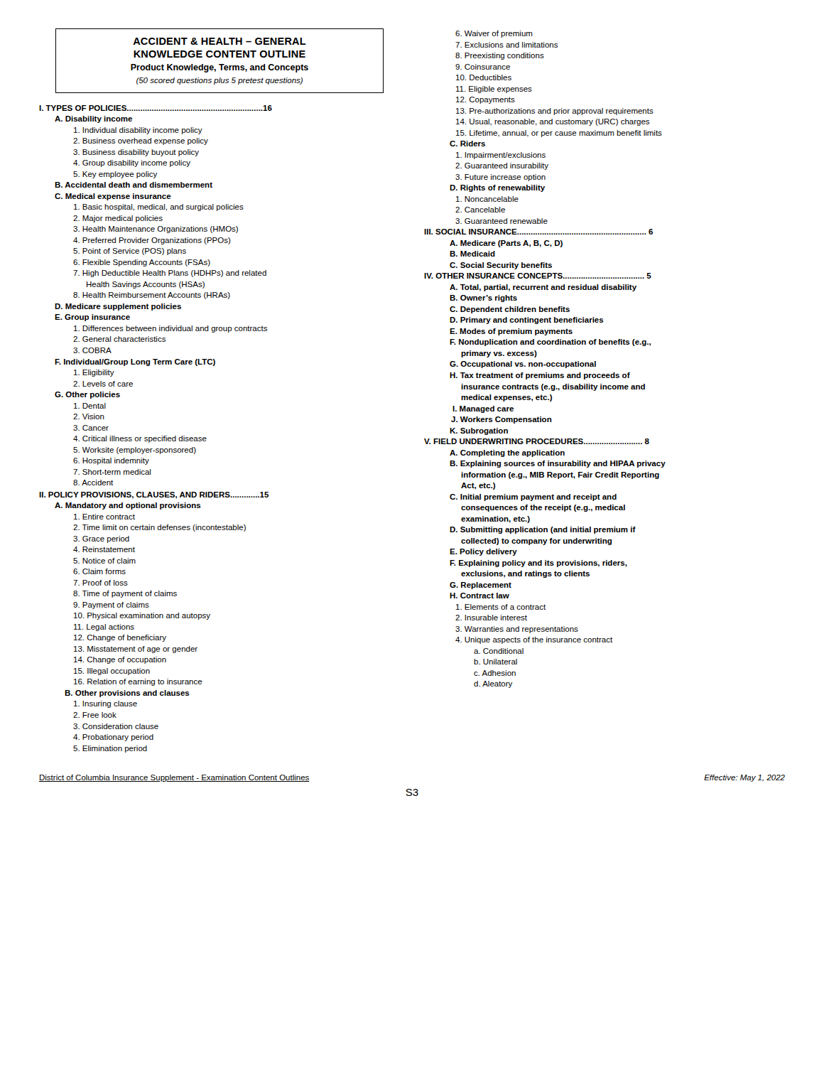ACCIDENT & HEALTH – GENERAL
KNOWLEDGE CONTENT OUTLINE
Product Knowledge, Terms, and Concepts
(50 scored questions plus 5 pretest questions)
I. TYPES OF POLICIES............................................................ 16
A. Disability income
1. Individual disability income policy
2. Business overhead expense policy
3. Business disability buyout policy
4. Group disability income policy
5. Key employee policy
B. Accidental death and dismemberment
C. Medical expense insurance
1. Basic hospital, medical, and surgical policies
2. Major medical policies
3. Health Maintenance Organizations (HMOs)
4. Preferred Provider Organizations (PPOs)
5. Point of Service (POS) plans
6. Flexible Spending Accounts (FSAs)
7. High Deductible Health Plans (HDHPs) and related
Health Savings Accounts (HSAs)
8. Health Reimbursement Accounts (HRAs)
D. Medicare supplement policies
E. Group insurance
1. Differences between individual and group contracts
2. General characteristics
3. COBRA
F. Individual/Group Long Term Care (LTC)
1. Eligibility
2. Levels of care
G. Other policies
1. Dental
2. Vision
3. Cancer
4. Critical illness or specified disease
5. Worksite (employer-sponsored)
6. Hospital indemnity
7. Short-term medical
8. Accident
II. POLICY PROVISIONS, CLAUSES, AND RIDERS............. 15
A. Mandatory and optional provisions
1. Entire contract
2. Time limit on certain defenses (incontestable)
3. Grace period
4. Reinstatement
5. Notice of claim
6. Claim forms
7. Proof of loss
8. Time of payment of claims
9. Payment of claims
10. Physical examination and autopsy
11. Legal actions
12. Change of beneficiary
13. Misstatement of age or gender
14. Change of occupation
15. Illegal occupation
16. Relation of earning to insurance
B. Other provisions and clauses
1. Insuring clause
2. Free look
3. Consideration clause
4. Probationary period
5. Elimination period
6. Waiver of premium
7. Exclusions and limitations
8. Preexisting conditions
9. Coinsurance
10. Deductibles
11. Eligible expenses
12. Copayments
13. Pre-authorizations and prior approval requirements
14. Usual, reasonable, and customary (URC) charges
15. Lifetime, annual, or per cause maximum benefit limits
C. Riders
1. Impairment/exclusions
2. Guaranteed insurability
3. Future increase option
D. Rights of renewability
1. Noncancelable
2. Cancelable
3. Guaranteed renewable
III. SOCIAL INSURANCE......................................................... 6
A. Medicare (Parts A, B, C, D)
B. Medicaid
C. Social Security benefits
IV. OTHER INSURANCE CONCEPTS.................................... 5
A. Total, partial, recurrent and residual disability
B. Owner’s rights
C. Dependent children benefits
D. Primary and contingent beneficiaries
E. Modes of premium payments
F. Nonduplication and coordination of benefits (e.g.,
primary vs. excess)
G. Occupational vs. non-occupational
H. Tax treatment of premiums and proceeds of
insurance contracts (e.g., disability income and
medical expenses, etc.)
I. Managed care
J. Workers Compensation
K. Subrogation
V. FIELD UNDERWRITING PROCEDURES.......................... 8
A. Completing the application
B. Explaining sources of insurability and HIPAA privacy
information (e.g., MIB Report, Fair Credit Reporting
Act, etc.)
C. Initial premium payment and receipt and
consequences of the receipt (e.g., medical
examination, etc.)
D. Submitting application (and initial premium if
collected) to company for underwriting
E. Policy delivery
F. Explaining policy and its provisions, riders,
exclusions, and ratings to clients
G. Replacement
H. Contract law
1. Elements of a contract
2. Insurable interest
3. Warranties and representations
4. Unique aspects of the insurance contract
a. Conditional
b. Unilateral
c. Adhesion
d. Aleatory
District of Columbia Insurance Supplement - Examination Content Outlines
Effective: May 1, 2022
S3